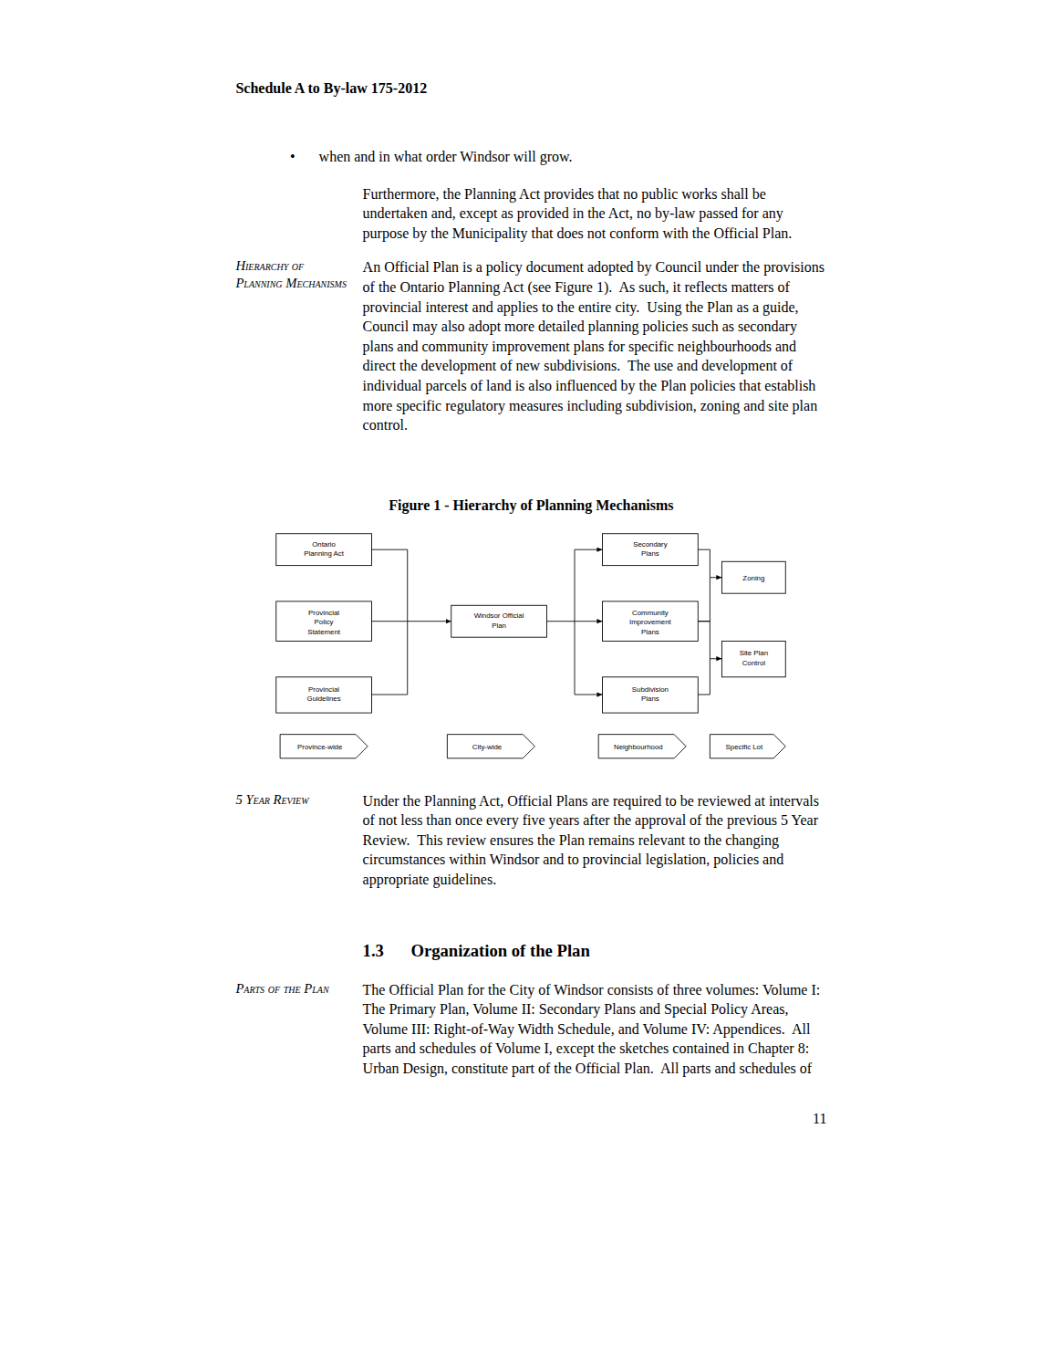Schedule A to By-law 175-2012
when and in what order Windsor will grow.
Furthermore, the Planning Act provides that no public works shall be undertaken and, except as provided in the Act, no by-law passed for any purpose by the Municipality that does not conform with the Official Plan.
Hierarchy of Planning Mechanisms
An Official Plan is a policy document adopted by Council under the provisions of the Ontario Planning Act (see Figure 1). As such, it reflects matters of provincial interest and applies to the entire city. Using the Plan as a guide, Council may also adopt more detailed planning policies such as secondary plans and community improvement plans for specific neighbourhoods and direct the development of new subdivisions. The use and development of individual parcels of land is also influenced by the Plan policies that establish more specific regulatory measures including subdivision, zoning and site plan control.
Figure 1 - Hierarchy of Planning Mechanisms
Ontario Planning Act Provincial Policy Statement Provincial Guidelines Windsor Official Plan Secondary Plans Community Improvement Plans Subdivision Plans Zoning Site Plan Control Province-wide City-wide Neighbourhood Specific Lot
5 Year Review
Under the Planning Act, Official Plans are required to be reviewed at intervals of not less than once every five years after the approval of the previous 5 Year Review. This review ensures the Plan remains relevant to the changing circumstances within Windsor and to provincial legislation, policies and appropriate guidelines.
1.3 Organization of the Plan
Parts of the Plan
The Official Plan for the City of Windsor consists of three volumes: Volume I: The Primary Plan, Volume II: Secondary Plans and Special Policy Areas, Volume III: Right-of-Way Width Schedule, and Volume IV: Appendices. All parts and schedules of Volume I, except the sketches contained in Chapter 8: Urban Design, constitute part of the Official Plan. All parts and schedules of
11